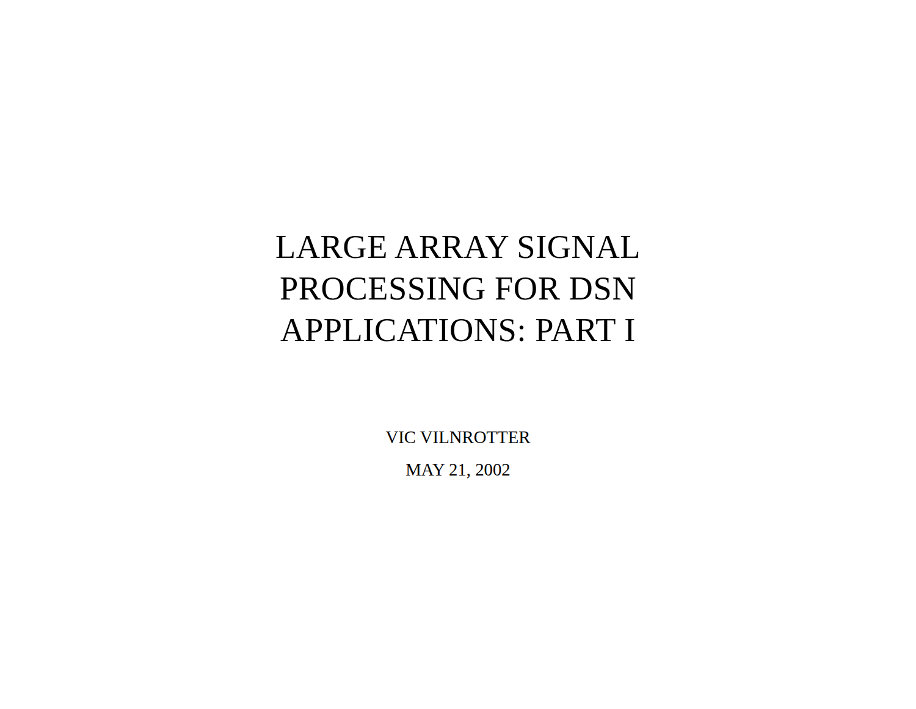LARGE ARRAY SIGNAL PROCESSING FOR DSN APPLICATIONS: PART I
VIC VILNROTTER
MAY 21, 2002